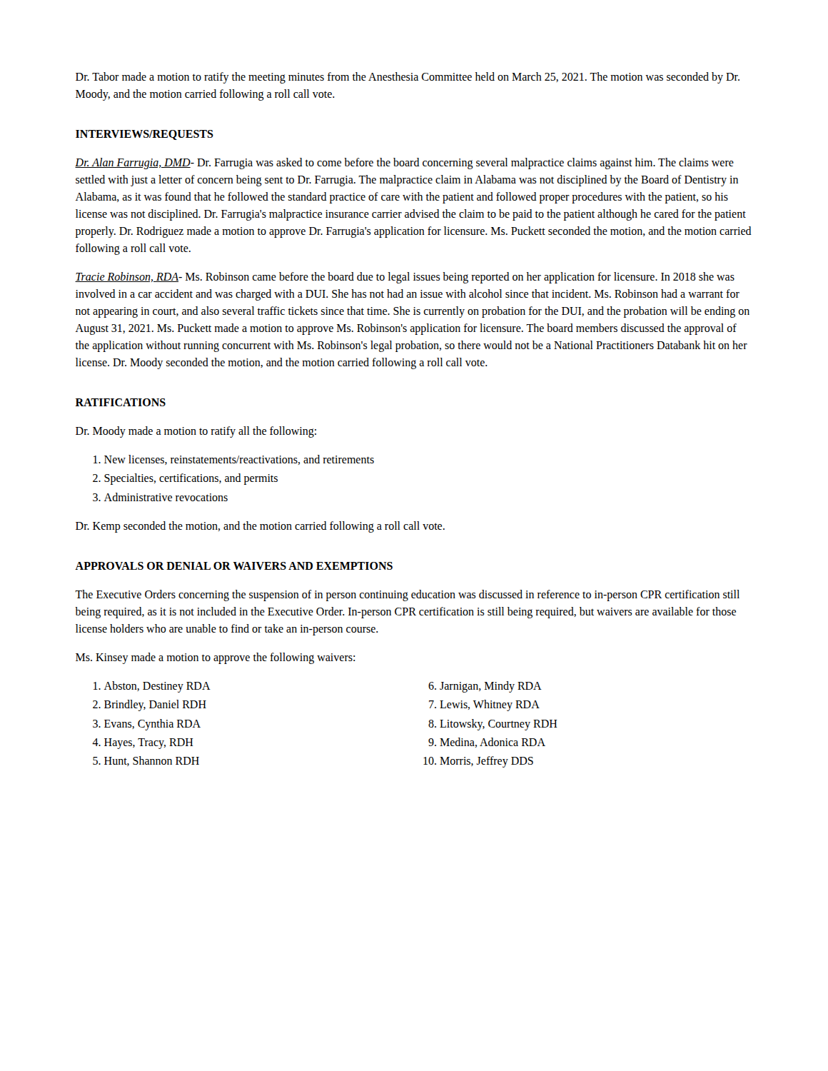Dr. Tabor made a motion to ratify the meeting minutes from the Anesthesia Committee held on March 25, 2021. The motion was seconded by Dr. Moody, and the motion carried following a roll call vote.
Interviews/Requests
Dr. Alan Farrugia, DMD- Dr. Farrugia was asked to come before the board concerning several malpractice claims against him. The claims were settled with just a letter of concern being sent to Dr. Farrugia. The malpractice claim in Alabama was not disciplined by the Board of Dentistry in Alabama, as it was found that he followed the standard practice of care with the patient and followed proper procedures with the patient, so his license was not disciplined. Dr. Farrugia's malpractice insurance carrier advised the claim to be paid to the patient although he cared for the patient properly. Dr. Rodriguez made a motion to approve Dr. Farrugia's application for licensure. Ms. Puckett seconded the motion, and the motion carried following a roll call vote.
Tracie Robinson, RDA- Ms. Robinson came before the board due to legal issues being reported on her application for licensure. In 2018 she was involved in a car accident and was charged with a DUI. She has not had an issue with alcohol since that incident. Ms. Robinson had a warrant for not appearing in court, and also several traffic tickets since that time. She is currently on probation for the DUI, and the probation will be ending on August 31, 2021. Ms. Puckett made a motion to approve Ms. Robinson's application for licensure. The board members discussed the approval of the application without running concurrent with Ms. Robinson's legal probation, so there would not be a National Practitioners Databank hit on her license. Dr. Moody seconded the motion, and the motion carried following a roll call vote.
Ratifications
Dr. Moody made a motion to ratify all the following:
New licenses, reinstatements/reactivations, and retirements
Specialties, certifications, and permits
Administrative revocations
Dr. Kemp seconded the motion, and the motion carried following a roll call vote.
Approvals or Denial or Waivers and Exemptions
The Executive Orders concerning the suspension of in person continuing education was discussed in reference to in-person CPR certification still being required, as it is not included in the Executive Order. In-person CPR certification is still being required, but waivers are available for those license holders who are unable to find or take an in-person course.
Ms. Kinsey made a motion to approve the following waivers:
Abston, Destiney RDA
Brindley, Daniel RDH
Evans, Cynthia RDA
Hayes, Tracy, RDH
Hunt, Shannon RDH
Jarnigan, Mindy RDA
Lewis, Whitney RDA
Litowsky, Courtney RDH
Medina, Adonica RDA
Morris, Jeffrey DDS